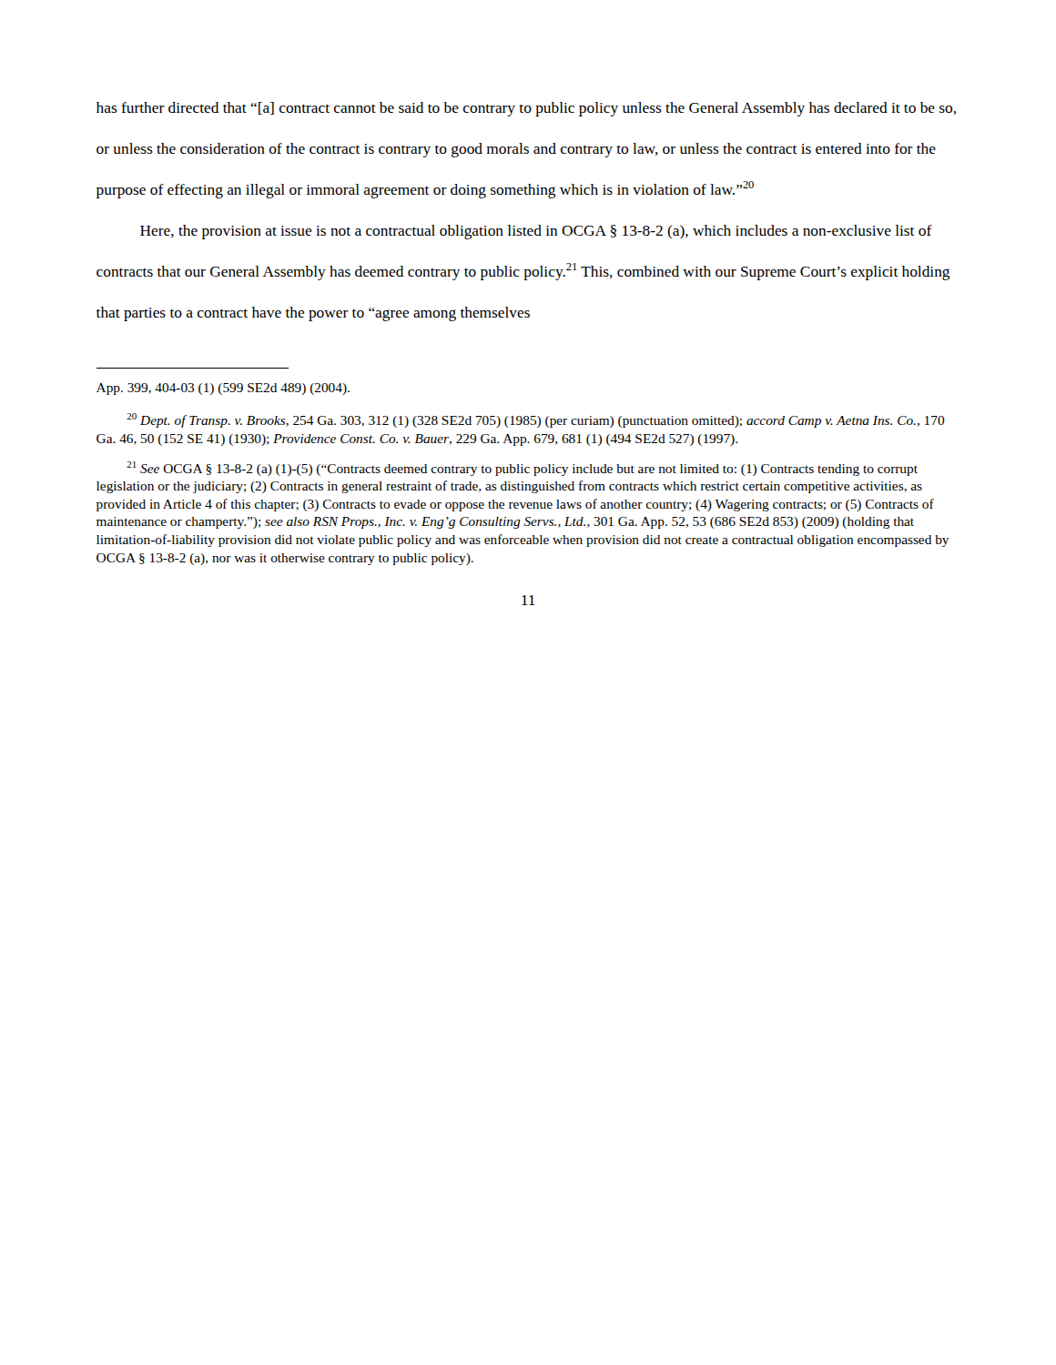has further directed that “[a] contract cannot be said to be contrary to public policy unless the General Assembly has declared it to be so, or unless the consideration of the contract is contrary to good morals and contrary to law, or unless the contract is entered into for the purpose of effecting an illegal or immoral agreement or doing something which is in violation of law.”20
Here, the provision at issue is not a contractual obligation listed in OCGA § 13-8-2 (a), which includes a non-exclusive list of contracts that our General Assembly has deemed contrary to public policy.21 This, combined with our Supreme Court’s explicit holding that parties to a contract have the power to “agree among themselves
App. 399, 404-03 (1) (599 SE2d 489) (2004).
20 Dept. of Transp. v. Brooks, 254 Ga. 303, 312 (1) (328 SE2d 705) (1985) (per curiam) (punctuation omitted); accord Camp v. Aetna Ins. Co., 170 Ga. 46, 50 (152 SE 41) (1930); Providence Const. Co. v. Bauer, 229 Ga. App. 679, 681 (1) (494 SE2d 527) (1997).
21 See OCGA § 13-8-2 (a) (1)-(5) (“Contracts deemed contrary to public policy include but are not limited to: (1) Contracts tending to corrupt legislation or the judiciary; (2) Contracts in general restraint of trade, as distinguished from contracts which restrict certain competitive activities, as provided in Article 4 of this chapter; (3) Contracts to evade or oppose the revenue laws of another country; (4) Wagering contracts; or (5) Contracts of maintenance or champerty.”); see also RSN Props., Inc. v. Eng’g Consulting Servs., Ltd., 301 Ga. App. 52, 53 (686 SE2d 853) (2009) (holding that limitation-of-liability provision did not violate public policy and was enforceable when provision did not create a contractual obligation encompassed by OCGA § 13-8-2 (a), nor was it otherwise contrary to public policy).
11